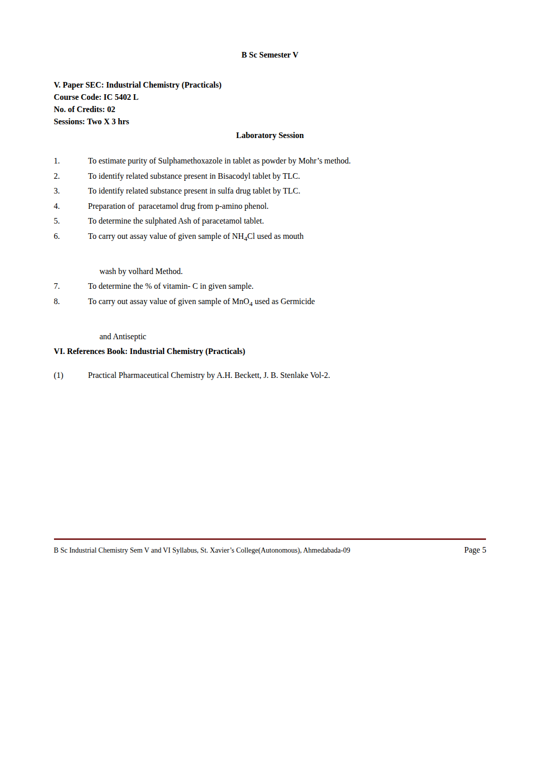B Sc Semester V
V. Paper SEC: Industrial Chemistry (Practicals)
Course Code: IC 5402 L
No. of Credits: 02
Sessions: Two X 3 hrs
Laboratory Session
1. To estimate purity of Sulphamethoxazole in tablet as powder by Mohr’s method.
2. To identify related substance present in Bisacodyl tablet by TLC.
3. To identify related substance present in sulfa drug tablet by TLC.
4. Preparation of paracetamol drug from p-amino phenol.
5. To determine the sulphated Ash of paracetamol tablet.
6. To carry out assay value of given sample of NH4Cl used as mouth
wash by volhard Method.
7. To determine the % of vitamin- C in given sample.
8. To carry out assay value of given sample of MnO4 used as Germicide
and Antiseptic
VI. References Book: Industrial Chemistry (Practicals)
(1) Practical Pharmaceutical Chemistry by A.H. Beckett, J. B. Stenlake Vol-2.
B Sc Industrial Chemistry Sem V and VI Syllabus, St. Xavier’s College(Autonomous), Ahmedabada-09 Page 5